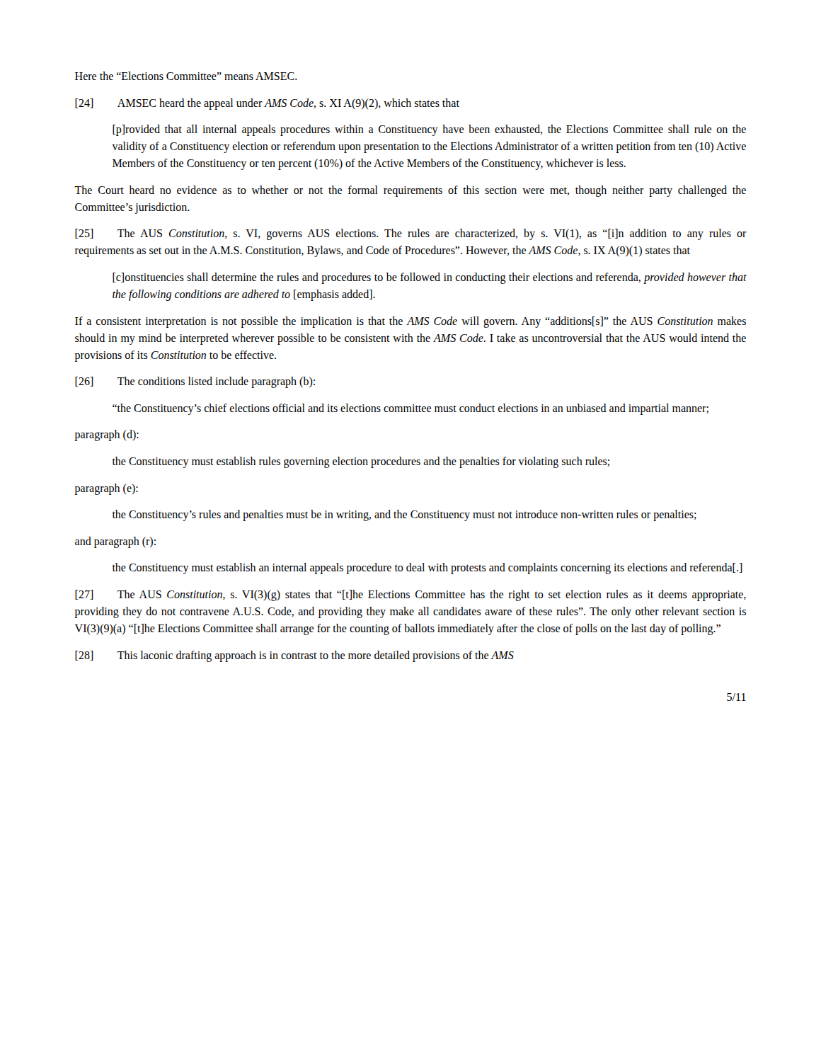Here the “Elections Committee” means AMSEC.
[24] AMSEC heard the appeal under AMS Code, s. XI A(9)(2), which states that
[p]rovided that all internal appeals procedures within a Constituency have been exhausted, the Elections Committee shall rule on the validity of a Constituency election or referendum upon presentation to the Elections Administrator of a written petition from ten (10) Active Members of the Constituency or ten percent (10%) of the Active Members of the Constituency, whichever is less.
The Court heard no evidence as to whether or not the formal requirements of this section were met, though neither party challenged the Committee’s jurisdiction.
[25] The AUS Constitution, s. VI, governs AUS elections. The rules are characterized, by s. VI(1), as “[i]n addition to any rules or requirements as set out in the A.M.S. Constitution, Bylaws, and Code of Procedures”. However, the AMS Code, s. IX A(9)(1) states that
[c]onstituencies shall determine the rules and procedures to be followed in conducting their elections and referenda, provided however that the following conditions are adhered to [emphasis added].
If a consistent interpretation is not possible the implication is that the AMS Code will govern. Any “additions[s]” the AUS Constitution makes should in my mind be interpreted wherever possible to be consistent with the AMS Code. I take as uncontroversial that the AUS would intend the provisions of its Constitution to be effective.
[26] The conditions listed include paragraph (b):
“the Constituency’s chief elections official and its elections committee must conduct elections in an unbiased and impartial manner;
paragraph (d):
the Constituency must establish rules governing election procedures and the penalties for violating such rules;
paragraph (e):
the Constituency’s rules and penalties must be in writing, and the Constituency must not introduce non-written rules or penalties;
and paragraph (r):
the Constituency must establish an internal appeals procedure to deal with protests and complaints concerning its elections and referenda[.]
[27] The AUS Constitution, s. VI(3)(g) states that “[t]he Elections Committee has the right to set election rules as it deems appropriate, providing they do not contravene A.U.S. Code, and providing they make all candidates aware of these rules”. The only other relevant section is VI(3)(9)(a) “[t]he Elections Committee shall arrange for the counting of ballots immediately after the close of polls on the last day of polling.”
[28] This laconic drafting approach is in contrast to the more detailed provisions of the AMS
5/11